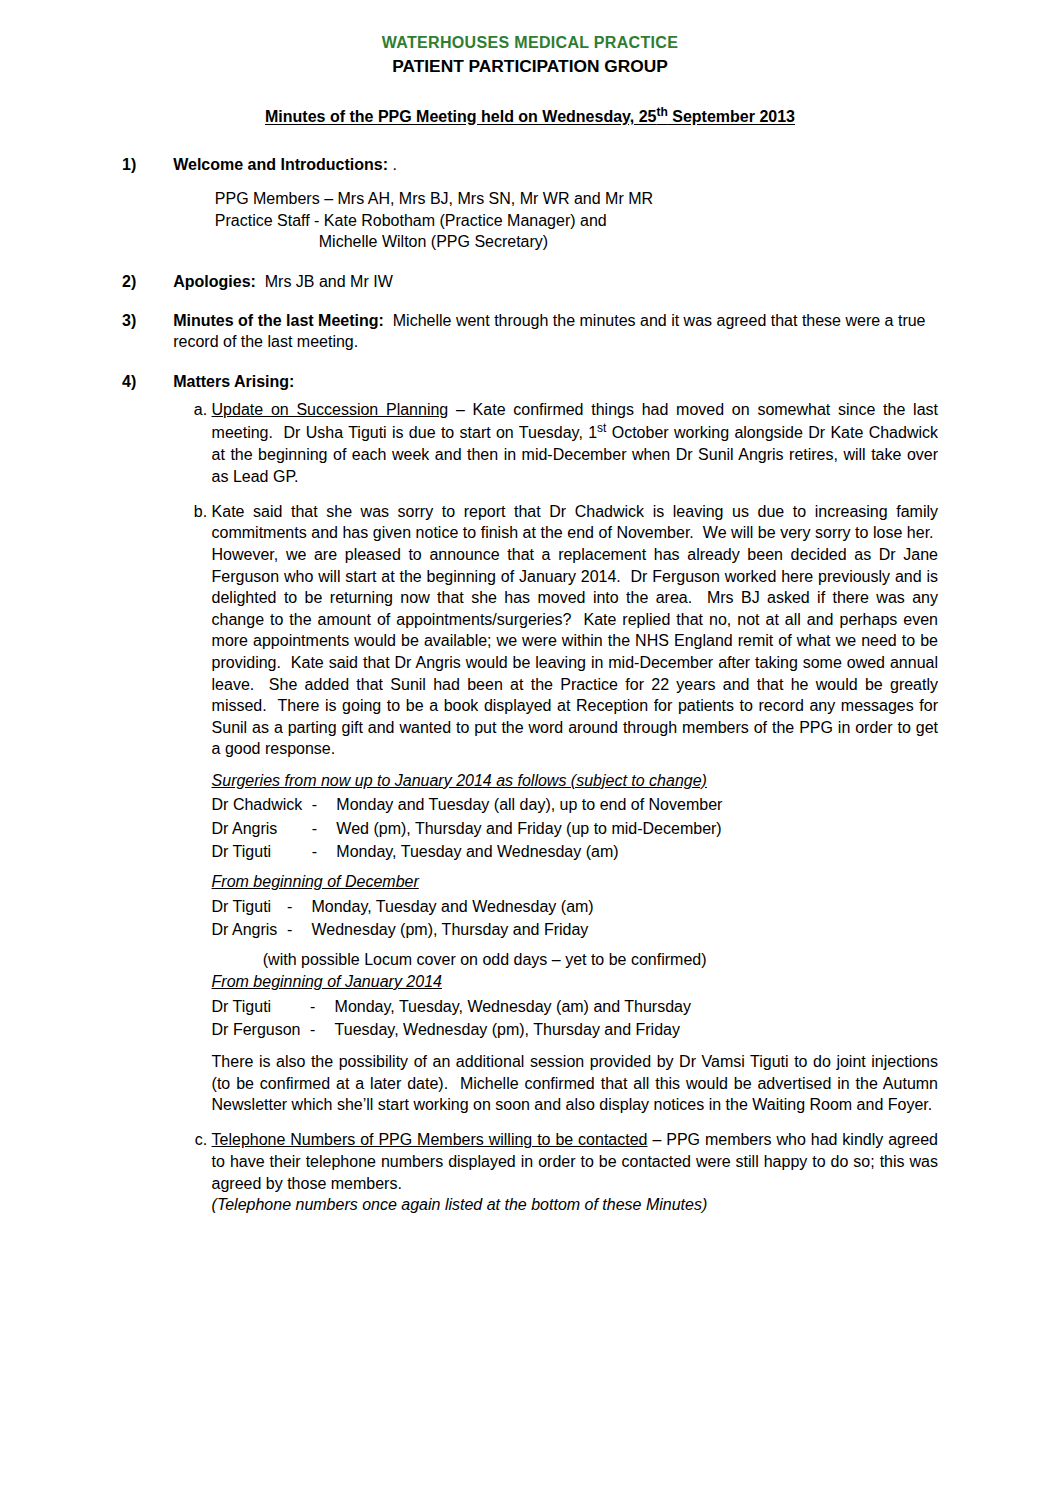WATERHOUSES MEDICAL PRACTICE
PATIENT PARTICIPATION GROUP
Minutes of the PPG Meeting held on Wednesday, 25th September 2013
1)
Welcome and Introductions: .
PPG Members – Mrs AH, Mrs BJ, Mrs SN, Mr WR and Mr MR
Practice Staff - Kate Robotham (Practice Manager) and
Michelle Wilton (PPG Secretary)
2)
Apologies: Mrs JB and Mr IW
3)
Minutes of the last Meeting: Michelle went through the minutes and it was agreed that these were a true record of the last meeting.
4)
Matters Arising:
Update on Succession Planning – Kate confirmed things had moved on somewhat since the last meeting. Dr Usha Tiguti is due to start on Tuesday, 1st October working alongside Dr Kate Chadwick at the beginning of each week and then in mid-December when Dr Sunil Angris retires, will take over as Lead GP.
Kate said that she was sorry to report that Dr Chadwick is leaving us due to increasing family commitments and has given notice to finish at the end of November. We will be very sorry to lose her. However, we are pleased to announce that a replacement has already been decided as Dr Jane Ferguson who will start at the beginning of January 2014. Dr Ferguson worked here previously and is delighted to be returning now that she has moved into the area. Mrs BJ asked if there was any change to the amount of appointments/surgeries? Kate replied that no, not at all and perhaps even more appointments would be available; we were within the NHS England remit of what we need to be providing. Kate said that Dr Angris would be leaving in mid-December after taking some owed annual leave. She added that Sunil had been at the Practice for 22 years and that he would be greatly missed. There is going to be a book displayed at Reception for patients to record any messages for Sunil as a parting gift and wanted to put the word around through members of the PPG in order to get a good response.
Surgeries from now up to January 2014 as follows (subject to change)
| Dr Chadwick | - | Monday and Tuesday (all day), up to end of November |
| Dr Angris | - | Wed (pm), Thursday and Friday (up to mid-December) |
| Dr Tiguti | - | Monday, Tuesday and Wednesday (am) |
From beginning of December
| Dr Tiguti | - | Monday, Tuesday and Wednesday (am) |
| Dr Angris | - | Wednesday (pm), Thursday and Friday |
(with possible Locum cover on odd days – yet to be confirmed)
From beginning of January 2014
| Dr Tiguti | - | Monday, Tuesday, Wednesday (am) and Thursday |
| Dr Ferguson | - | Tuesday, Wednesday (pm), Thursday and Friday |
There is also the possibility of an additional session provided by Dr Vamsi Tiguti to do joint injections (to be confirmed at a later date). Michelle confirmed that all this would be advertised in the Autumn Newsletter which she’ll start working on soon and also display notices in the Waiting Room and Foyer.
Telephone Numbers of PPG Members willing to be contacted – PPG members who had kindly agreed to have their telephone numbers displayed in order to be contacted were still happy to do so; this was agreed by those members.
(Telephone numbers once again listed at the bottom of these Minutes)